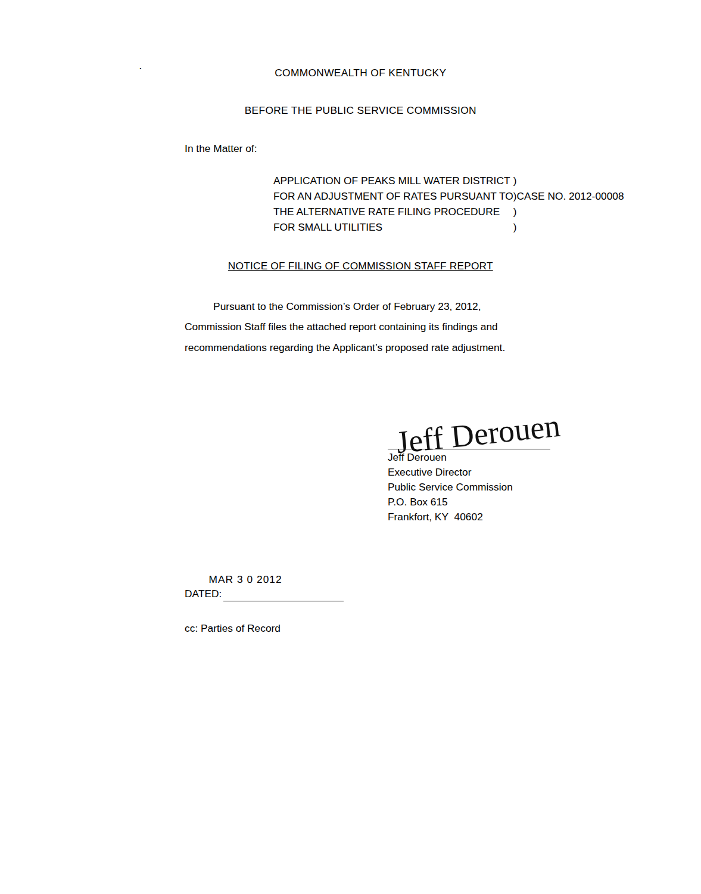.
COMMONWEALTH OF KENTUCKY
BEFORE THE PUBLIC SERVICE COMMISSION
In the Matter of:
| APPLICATION OF PEAKS MILL WATER DISTRICT | ) | |
| FOR AN ADJUSTMENT OF RATES PURSUANT TO | ) | CASE NO. 2012-00008 |
| THE ALTERNATIVE RATE FILING PROCEDURE | ) | |
| FOR SMALL UTILITIES | ) | |
NOTICE OF FILING OF COMMISSION STAFF REPORT
Pursuant to the Commission’s Order of February 23, 2012, Commission Staff files the attached report containing its findings and recommendations regarding the Applicant’s proposed rate adjustment.
Jeff Derouen
Jeff Derouen
Executive Director
Public Service Commission
P.O. Box 615
Frankfort, KY 40602
MAR 3 0 2012
DATED:
cc: Parties of Record